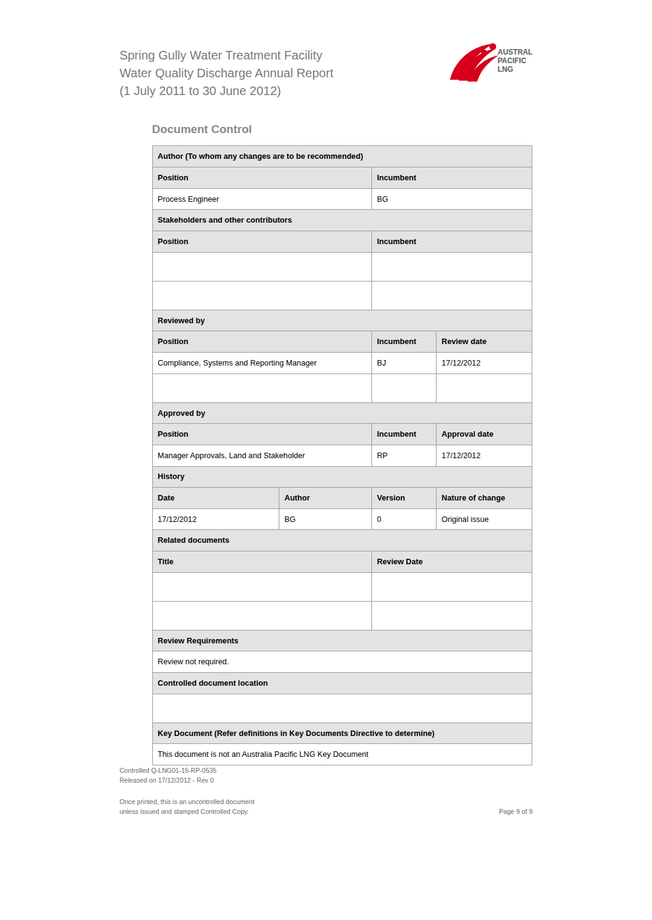Spring Gully Water Treatment Facility
Water Quality Discharge Annual Report
(1 July 2011 to 30 June 2012)
AUSTRALIA PACIFIC LNG
Document Control
| Author (To whom any changes are to be recommended) |
| Position | Incumbent |
| Process Engineer | BG |
| Stakeholders and other contributors |
| Position | Incumbent |
| Reviewed by |
| Position | Incumbent | Review date |
| Compliance, Systems and Reporting Manager | BJ | 17/12/2012 |
| Approved by |
| Position | Incumbent | Approval date |
| Manager Approvals, Land and Stakeholder | RP | 17/12/2012 |
| History |
| Date | Author | Version | Nature of change |
| 17/12/2012 | BG | 0 | Original issue |
| Related documents |
| Title | Review Date |
| Review Requirements |
| Review not required. |
| Controlled document location |
| Key Document (Refer definitions in Key Documents Directive to determine) |
| This document is not an Australia Pacific LNG Key Document |
Controlled Q-LNG01-15-RP-0535
Released on 17/12/2012 - Rev 0
Once printed, this is an uncontrolled document
unless issued and stamped Controlled Copy.
Page 9 of 9